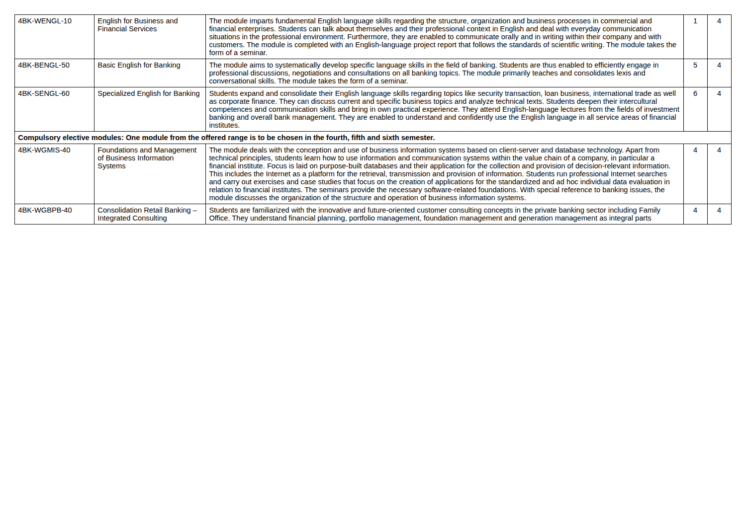| 4BK-WENGL-10 | English for Business and Financial Services | The module imparts fundamental English language skills regarding the structure, organization and business processes in commercial and financial enterprises. Students can talk about themselves and their professional context in English and deal with everyday communication situations in the professional environment. Furthermore, they are enabled to communicate orally and in writing within their company and with customers. The module is completed with an English-language project report that follows the standards of scientific writing. The module takes the form of a seminar. | 1 | 4 |
| 4BK-BENGL-50 | Basic English for Banking | The module aims to systematically develop specific language skills in the field of banking. Students are thus enabled to efficiently engage in professional discussions, negotiations and consultations on all banking topics. The module primarily teaches and consolidates lexis and conversational skills. The module takes the form of a seminar. | 5 | 4 |
| 4BK-SENGL-60 | Specialized English for Banking | Students expand and consolidate their English language skills regarding topics like security transaction, loan business, international trade as well as corporate finance. They can discuss current and specific business topics and analyze technical texts. Students deepen their intercultural competences and communication skills and bring in own practical experience. They attend English-language lectures from the fields of investment banking and overall bank management. They are enabled to understand and confidently use the English language in all service areas of financial institutes. | 6 | 4 |
| Compulsory elective modules: One module from the offered range is to be chosen in the fourth, fifth and sixth semester. |
| 4BK-WGMIS-40 | Foundations and Management of Business Information Systems | The module deals with the conception and use of business information systems based on client-server and database technology. Apart from technical principles, students learn how to use information and communication systems within the value chain of a company, in particular a financial institute. Focus is laid on purpose-built databases and their application for the collection and provision of decision-relevant information. This includes the Internet as a platform for the retrieval, transmission and provision of information. Students run professional Internet searches and carry out exercises and case studies that focus on the creation of applications for the standardized and ad hoc individual data evaluation in relation to financial institutes. The seminars provide the necessary software-related foundations. With special reference to banking issues, the module discusses the organization of the structure and operation of business information systems. | 4 | 4 |
| 4BK-WGBPB-40 | Consolidation Retail Banking – Integrated Consulting | Students are familiarized with the innovative and future-oriented customer consulting concepts in the private banking sector including Family Office. They understand financial planning, portfolio management, foundation management and generation management as integral parts | 4 | 4 |